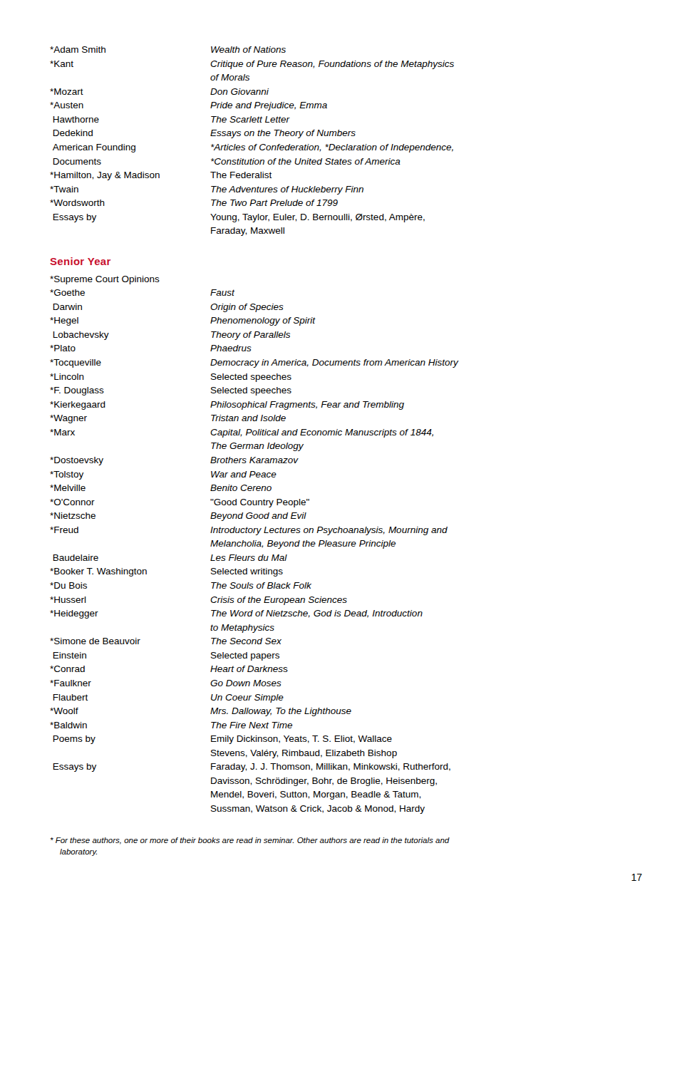| *Adam Smith | Wealth of Nations |
| *Kant | Critique of Pure Reason, Foundations of the Metaphysics of Morals |
| *Mozart | Don Giovanni |
| *Austen | Pride and Prejudice, Emma |
| Hawthorne | The Scarlett Letter |
| Dedekind | Essays on the Theory of Numbers |
| American Founding | *Articles of Confederation, *Declaration of Independence, |
| Documents | *Constitution of the United States of America |
| *Hamilton, Jay & Madison | The Federalist |
| *Twain | The Adventures of Huckleberry Finn |
| *Wordsworth | The Two Part Prelude of 1799 |
| Essays by | Young, Taylor, Euler, D. Bernoulli, Ørsted, Ampère, Faraday, Maxwell |
Senior Year
| *Supreme Court Opinions | |
| *Goethe | Faust |
| Darwin | Origin of Species |
| *Hegel | Phenomenology of Spirit |
| Lobachevsky | Theory of Parallels |
| *Plato | Phaedrus |
| *Tocqueville | Democracy in America, Documents from American History |
| *Lincoln | Selected speeches |
| *F. Douglass | Selected speeches |
| *Kierkegaard | Philosophical Fragments, Fear and Trembling |
| *Wagner | Tristan and Isolde |
| *Marx | Capital, Political and Economic Manuscripts of 1844, The German Ideology |
| *Dostoevsky | Brothers Karamazov |
| *Tolstoy | War and Peace |
| *Melville | Benito Cereno |
| *O'Connor | "Good Country People" |
| *Nietzsche | Beyond Good and Evil |
| *Freud | Introductory Lectures on Psychoanalysis, Mourning and Melancholia, Beyond the Pleasure Principle |
| Baudelaire | Les Fleurs du Mal |
| *Booker T. Washington | Selected writings |
| *Du Bois | The Souls of Black Folk |
| *Husserl | Crisis of the European Sciences |
| *Heidegger | The Word of Nietzsche, God is Dead, Introduction to Metaphysics |
| *Simone de Beauvoir | The Second Sex |
| Einstein | Selected papers |
| *Conrad | Heart of Darknes s |
| *Faulkner | Go Down Moses |
| Flaubert | Un Coeur Simple |
| *Woolf | Mrs. Dalloway, To the Lighthouse |
| *Baldwin | The Fire Next Time |
| Poems by | Emily Dickinson, Yeats, T. S. Eliot, Wallace Stevens, Valéry, Rimbaud, Elizabeth Bishop |
| Essays by | Faraday, J. J. Thomson, Millikan, Minkowski, Rutherford, Davisson, Schrödinger, Bohr, de Broglie, Heisenberg, Mendel, Boveri, Sutton, Morgan, Beadle & Tatum, Sussman, Watson & Crick, Jacob & Monod, Hardy |
* For these authors, one or more of their books are read in seminar. Other authors are read in the tutorials and laboratory.
17